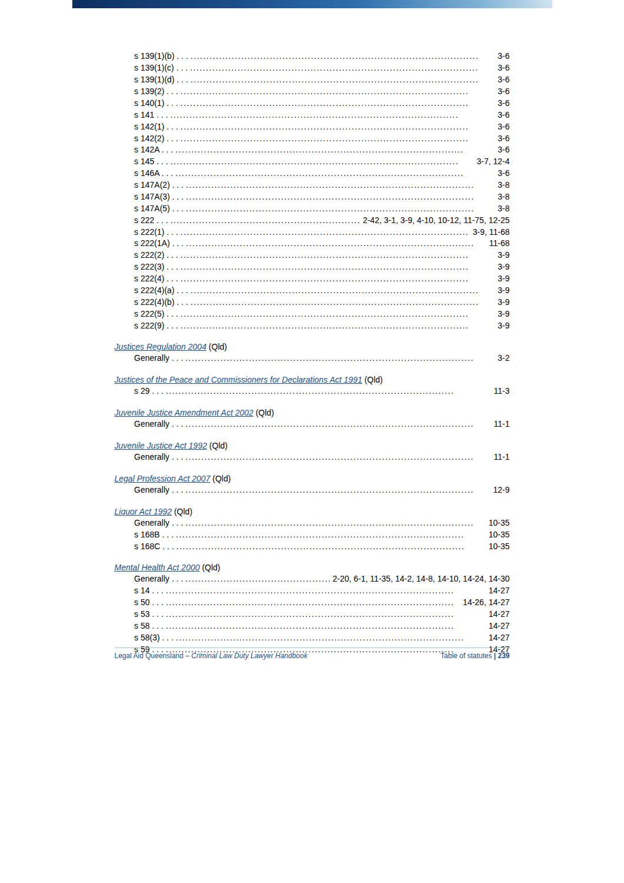s 139(1)(b) . . ............................................................................................ 3-6
s 139(1)(c) . . ............................................................................................ 3-6
s 139(1)(d) . . ............................................................................................ 3-6
s 139(2) . . ............................................................................................ 3-6
s 140(1) . . ............................................................................................ 3-6
s 141 . . ............................................................................................ 3-6
s 142(1) . . ............................................................................................ 3-6
s 142(2) . . ............................................................................................ 3-6
s 142A . . ............................................................................................ 3-6
s 145 . . ............................................................................................ 3-7, 12-4
s 146A . . ............................................................................................ 3-6
s 147A(2) . . ............................................................................................ 3-8
s 147A(3) . . ............................................................................................ 3-8
s 147A(5) . . ............................................................................................ 3-8
s 222 . . ............................................................................................ 2-42, 3-1, 3-9, 4-10, 10-12, 11-75, 12-25
s 222(1) . . ............................................................................................ 3-9, 11-68
s 222(1A) . . ............................................................................................ 11-68
s 222(2) . . ............................................................................................ 3-9
s 222(3) . . ............................................................................................ 3-9
s 222(4) . . ............................................................................................ 3-9
s 222(4)(a) . . ............................................................................................ 3-9
s 222(4)(b) . . ............................................................................................ 3-9
s 222(5) . . ............................................................................................ 3-9
s 222(9) . . ............................................................................................ 3-9
Justices Regulation 2004 (Qld)
Generally . . ............................................................................................ 3-2
Justices of the Peace and Commissioners for Declarations Act 1991 (Qld)
s 29 . . ............................................................................................ 11-3
Juvenile Justice Amendment Act 2002 (Qld)
Generally . . ............................................................................................ 11-1
Juvenile Justice Act 1992 (Qld)
Generally . . ............................................................................................ 11-1
Legal Profession Act 2007 (Qld)
Generally . . ............................................................................................ 12-9
Liquor Act 1992 (Qld)
Generally . . ............................................................................................ 10-35
s 168B . . ............................................................................................ 10-35
s 168C . . ............................................................................................ 10-35
Mental Health Act 2000 (Qld)
Generally . . ............................................................................................ 2-20, 6-1, 11-35, 14-2, 14-8, 14-10, 14-24, 14-30
s 14 . . ............................................................................................ 14-27
s 50 . . ............................................................................................ 14-26, 14-27
s 53 . . ............................................................................................ 14-27
s 58 . . ............................................................................................ 14-27
s 58(3) . . ............................................................................................ 14-27
s 59 . . ............................................................................................ 14-27
Legal Aid Queensland – Criminal Law Duty Lawyer Handbook
Table of statutes | 239